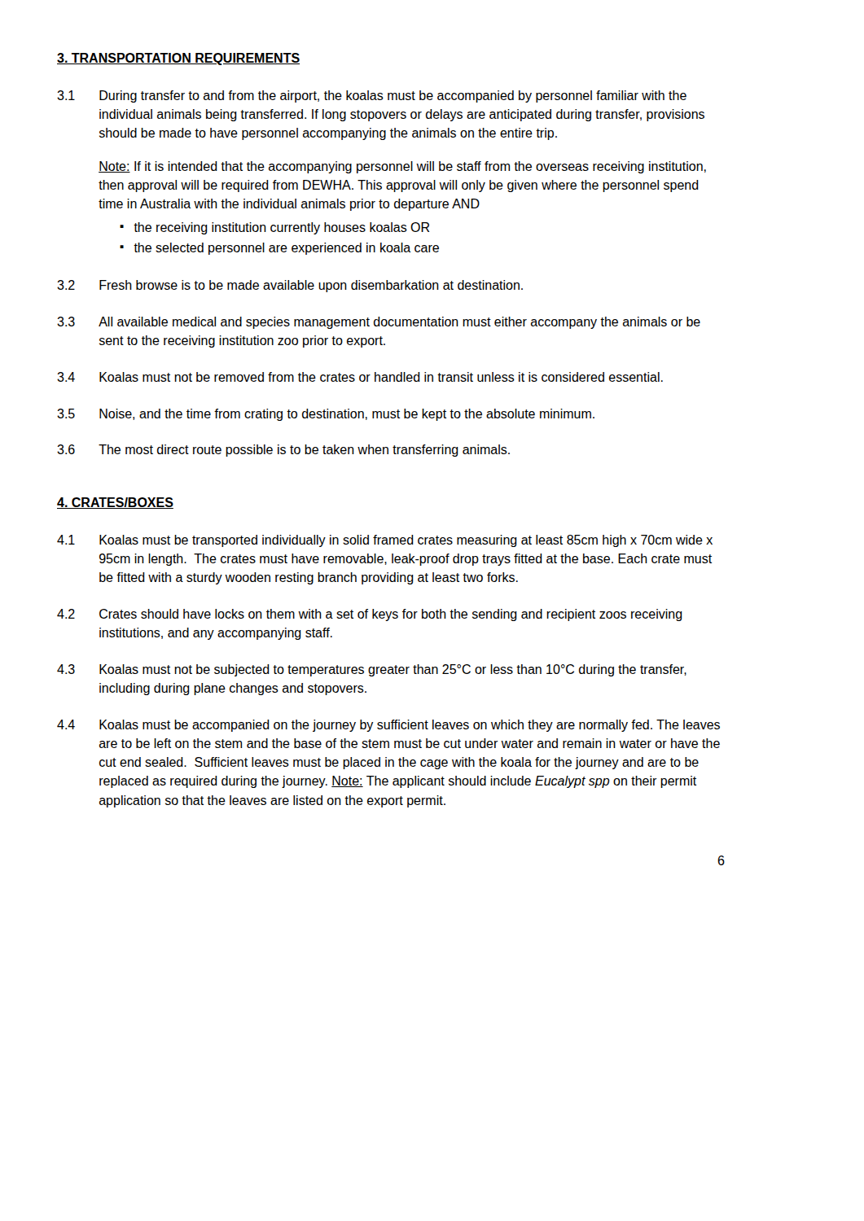3. TRANSPORTATION REQUIREMENTS
3.1
During transfer to and from the airport, the koalas must be accompanied by personnel familiar with the individual animals being transferred. If long stopovers or delays are anticipated during transfer, provisions should be made to have personnel accompanying the animals on the entire trip.
Note: If it is intended that the accompanying personnel will be staff from the overseas receiving institution, then approval will be required from DEWHA. This approval will only be given where the personnel spend time in Australia with the individual animals prior to departure AND
the receiving institution currently houses koalas OR
the selected personnel are experienced in koala care
3.2
Fresh browse is to be made available upon disembarkation at destination.
3.3
All available medical and species management documentation must either accompany the animals or be sent to the receiving institution zoo prior to export.
3.4
Koalas must not be removed from the crates or handled in transit unless it is considered essential.
3.5
Noise, and the time from crating to destination, must be kept to the absolute minimum.
3.6
The most direct route possible is to be taken when transferring animals.
4. CRATES/BOXES
4.1
Koalas must be transported individually in solid framed crates measuring at least 85cm high x 70cm wide x 95cm in length. The crates must have removable, leak-proof drop trays fitted at the base. Each crate must be fitted with a sturdy wooden resting branch providing at least two forks.
4.2
Crates should have locks on them with a set of keys for both the sending and recipient zoos receiving institutions, and any accompanying staff.
4.3
Koalas must not be subjected to temperatures greater than 25°C or less than 10°C during the transfer, including during plane changes and stopovers.
4.4
Koalas must be accompanied on the journey by sufficient leaves on which they are normally fed. The leaves are to be left on the stem and the base of the stem must be cut under water and remain in water or have the cut end sealed. Sufficient leaves must be placed in the cage with the koala for the journey and are to be replaced as required during the journey. Note: The applicant should include Eucalypt spp on their permit application so that the leaves are listed on the export permit.
6